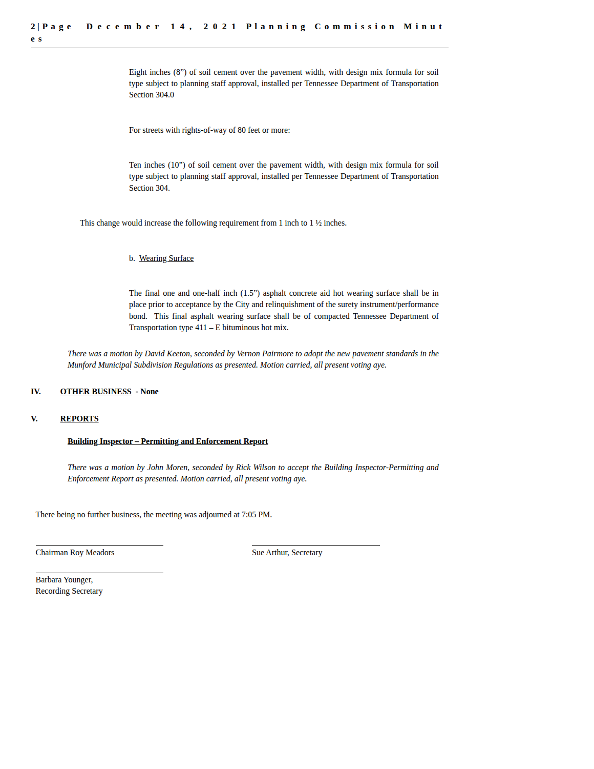2 | P a g e D e c e m b e r 1 4 , 2 0 2 1 P l a n n i n g C o m m i s s i o n M i n u t e s
Eight inches (8”) of soil cement over the pavement width, with design mix formula for soil type subject to planning staff approval, installed per Tennessee Department of Transportation Section 304.0
For streets with rights-of-way of 80 feet or more:
Ten inches (10”) of soil cement over the pavement width, with design mix formula for soil type subject to planning staff approval, installed per Tennessee Department of Transportation Section 304.
This change would increase the following requirement from 1 inch to 1 ½ inches.
b. Wearing Surface
The final one and one-half inch (1.5”) asphalt concrete aid hot wearing surface shall be in place prior to acceptance by the City and relinquishment of the surety instrument/performance bond. This final asphalt wearing surface shall be of compacted Tennessee Department of Transportation type 411 – E bituminous hot mix.
There was a motion by David Keeton, seconded by Vernon Pairmore to adopt the new pavement standards in the Munford Municipal Subdivision Regulations as presented. Motion carried, all present voting aye.
IV. OTHER BUSINESS - None
V. REPORTS
Building Inspector – Permitting and Enforcement Report
There was a motion by John Moren, seconded by Rick Wilson to accept the Building Inspector-Permitting and Enforcement Report as presented. Motion carried, all present voting aye.
There being no further business, the meeting was adjourned at 7:05 PM.
Chairman Roy Meadors
Sue Arthur, Secretary
Barbara Younger, Recording Secretary